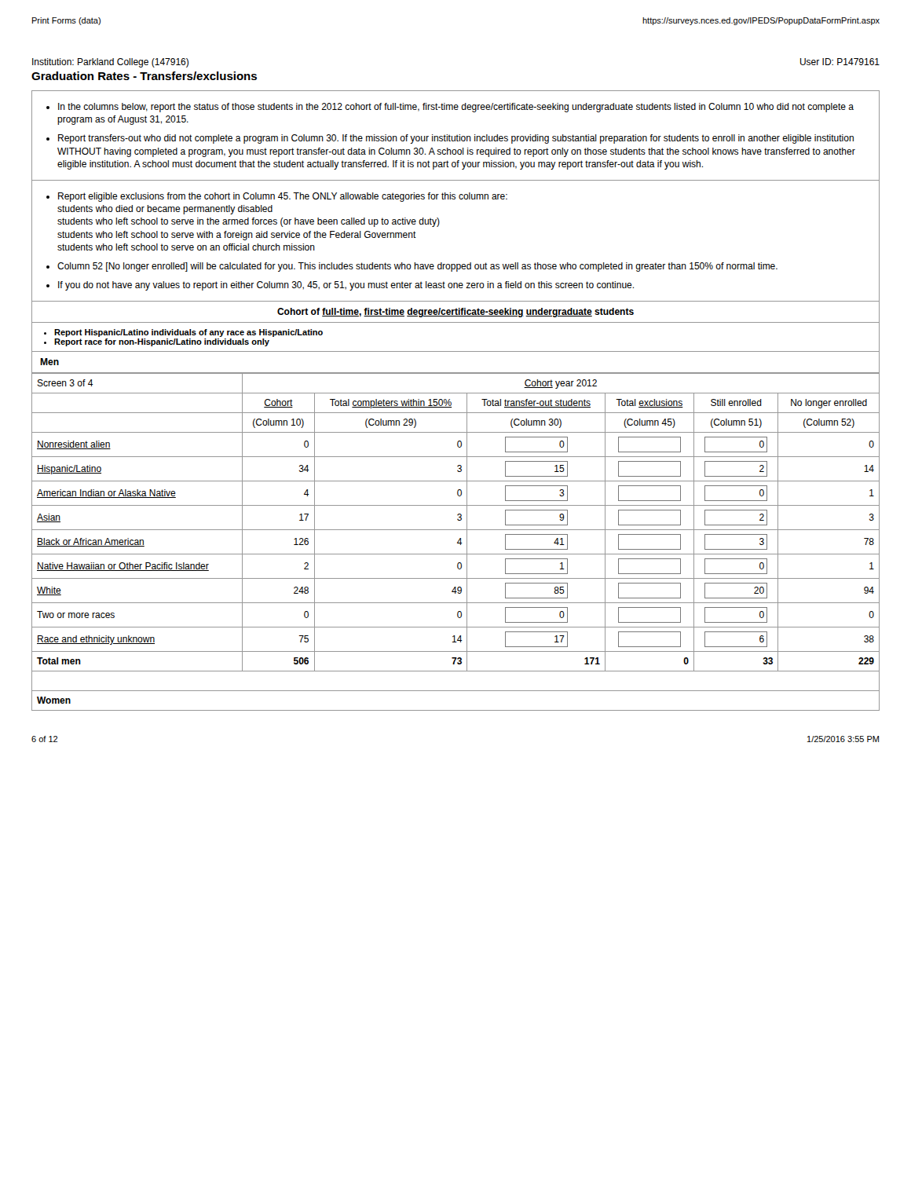Print Forms (data)
https://surveys.nces.ed.gov/IPEDS/PopupDataFormPrint.aspx
Institution: Parkland College (147916)
User ID: P1479161
Graduation Rates - Transfers/exclusions
In the columns below, report the status of those students in the 2012 cohort of full-time, first-time degree/certificate-seeking undergraduate students listed in Column 10 who did not complete a program as of August 31, 2015.
Report transfers-out who did not complete a program in Column 30. If the mission of your institution includes providing substantial preparation for students to enroll in another eligible institution WITHOUT having completed a program, you must report transfer-out data in Column 30. A school is required to report only on those students that the school knows have transferred to another eligible institution. A school must document that the student actually transferred. If it is not part of your mission, you may report transfer-out data if you wish.
Report eligible exclusions from the cohort in Column 45. The ONLY allowable categories for this column are:
students who died or became permanently disabled
students who left school to serve in the armed forces (or have been called up to active duty)
students who left school to serve with a foreign aid service of the Federal Government
students who left school to serve on an official church mission
Column 52 [No longer enrolled] will be calculated for you. This includes students who have dropped out as well as those who completed in greater than 150% of normal time.
If you do not have any values to report in either Column 30, 45, or 51, you must enter at least one zero in a field on this screen to continue.
Cohort of full-time, first-time degree/certificate-seeking undergraduate students
Report Hispanic/Latino individuals of any race as Hispanic/Latino
Report race for non-Hispanic/Latino individuals only
Men
| Screen 3 of 4 | Cohort year 2012 |
| | Cohort | Total completers within 150% | Total transfer-out students | Total exclusions | Still enrolled | No longer enrolled |
| | (Column 10) | (Column 29) | (Column 30) | (Column 45) | (Column 51) | (Column 52) |
| Nonresident alien | 0 | 0 | 0 | | 0 | 0 |
| Hispanic/Latino | 34 | 3 | 15 | | 2 | 14 |
| American Indian or Alaska Native | 4 | 0 | 3 | | 0 | 1 |
| Asian | 17 | 3 | 9 | | 2 | 3 |
| Black or African American | 126 | 4 | 41 | | 3 | 78 |
| Native Hawaiian or Other Pacific Islander | 2 | 0 | 1 | | 0 | 1 |
| White | 248 | 49 | 85 | | 20 | 94 |
| Two or more races | 0 | 0 | 0 | | 0 | 0 |
| Race and ethnicity unknown | 75 | 14 | 17 | | 6 | 38 |
| Total men | 506 | 73 | 171 | 0 | 33 | 229 |
| Women |
6 of 12
1/25/2016 3:55 PM